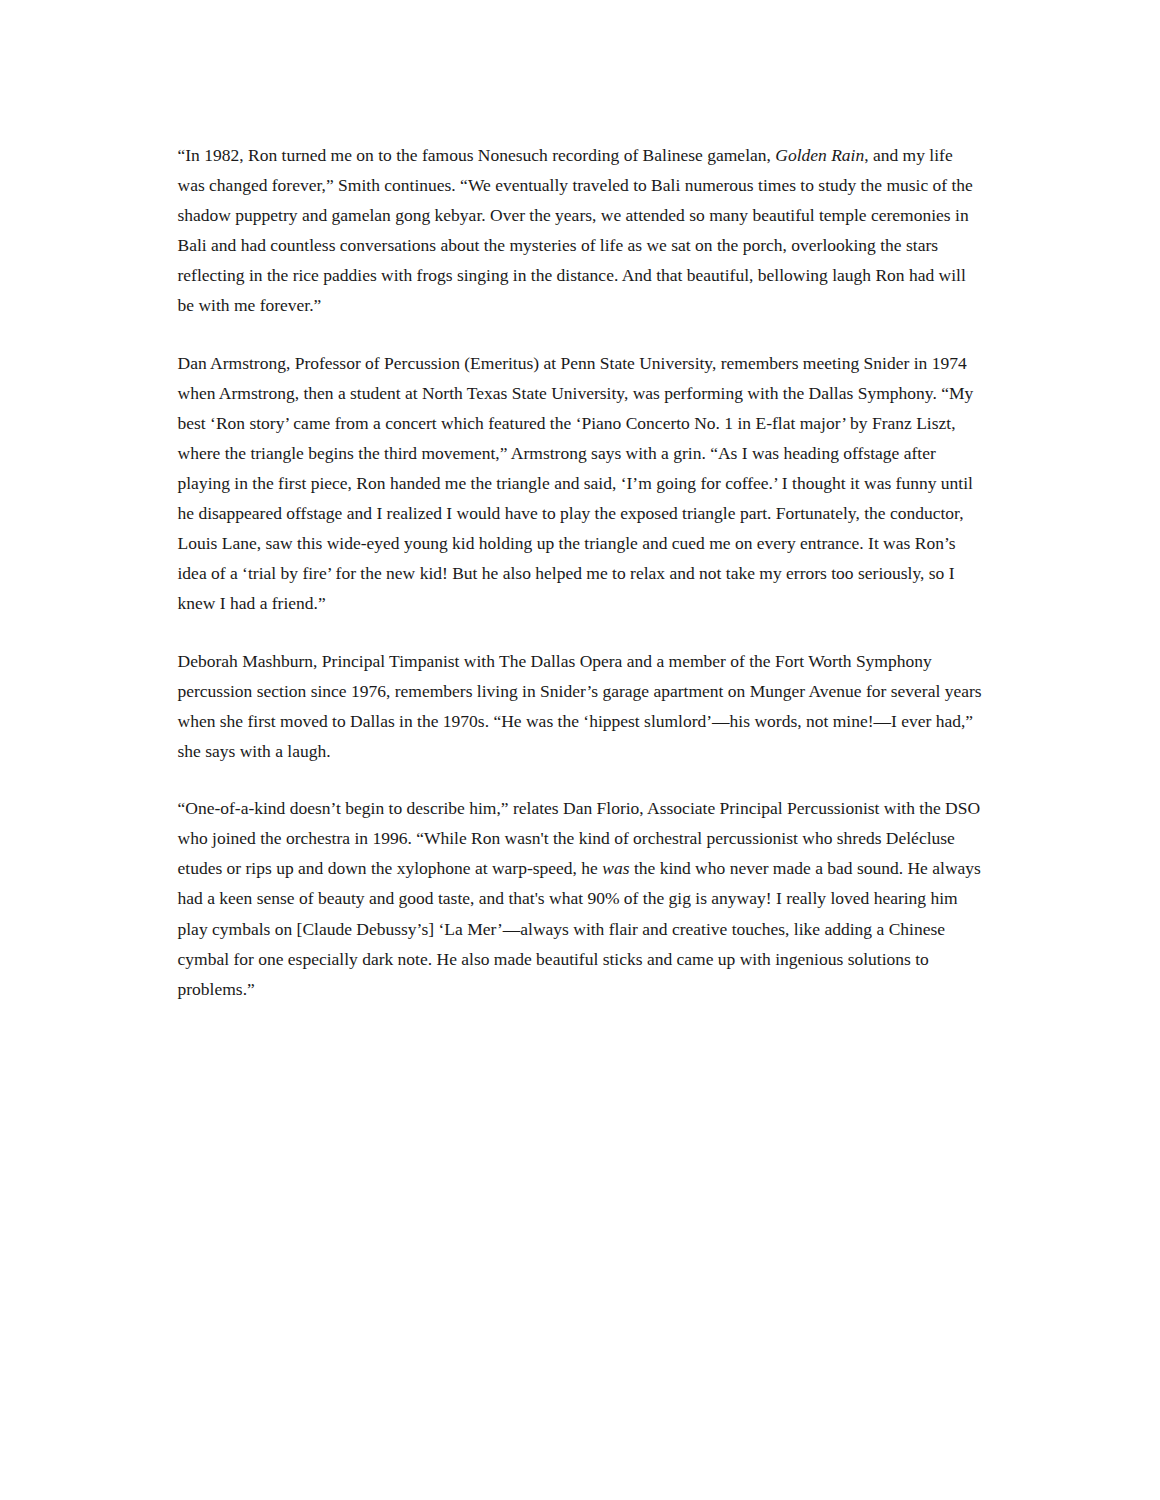“In 1982, Ron turned me on to the famous Nonesuch recording of Balinese gamelan, Golden Rain, and my life was changed forever,” Smith continues. “We eventually traveled to Bali numerous times to study the music of the shadow puppetry and gamelan gong kebyar. Over the years, we attended so many beautiful temple ceremonies in Bali and had countless conversations about the mysteries of life as we sat on the porch, overlooking the stars reflecting in the rice paddies with frogs singing in the distance. And that beautiful, bellowing laugh Ron had will be with me forever.”
Dan Armstrong, Professor of Percussion (Emeritus) at Penn State University, remembers meeting Snider in 1974 when Armstrong, then a student at North Texas State University, was performing with the Dallas Symphony. “My best ‘Ron story’ came from a concert which featured the ‘Piano Concerto No. 1 in E-flat major’ by Franz Liszt, where the triangle begins the third movement,” Armstrong says with a grin. “As I was heading offstage after playing in the first piece, Ron handed me the triangle and said, ‘I’m going for coffee.’ I thought it was funny until he disappeared offstage and I realized I would have to play the exposed triangle part. Fortunately, the conductor, Louis Lane, saw this wide-eyed young kid holding up the triangle and cued me on every entrance. It was Ron’s idea of a ‘trial by fire’ for the new kid! But he also helped me to relax and not take my errors too seriously, so I knew I had a friend.”
Deborah Mashburn, Principal Timpanist with The Dallas Opera and a member of the Fort Worth Symphony percussion section since 1976, remembers living in Snider’s garage apartment on Munger Avenue for several years when she first moved to Dallas in the 1970s. “He was the ‘hippest slumlord’—his words, not mine!—I ever had,” she says with a laugh.
“One-of-a-kind doesn’t begin to describe him,” relates Dan Florio, Associate Principal Percussionist with the DSO who joined the orchestra in 1996. “While Ron wasn't the kind of orchestral percussionist who shreds Delécluse etudes or rips up and down the xylophone at warp-speed, he was the kind who never made a bad sound. He always had a keen sense of beauty and good taste, and that's what 90% of the gig is anyway! I really loved hearing him play cymbals on [Claude Debussy’s] ‘La Mer’—always with flair and creative touches, like adding a Chinese cymbal for one especially dark note. He also made beautiful sticks and came up with ingenious solutions to problems.”